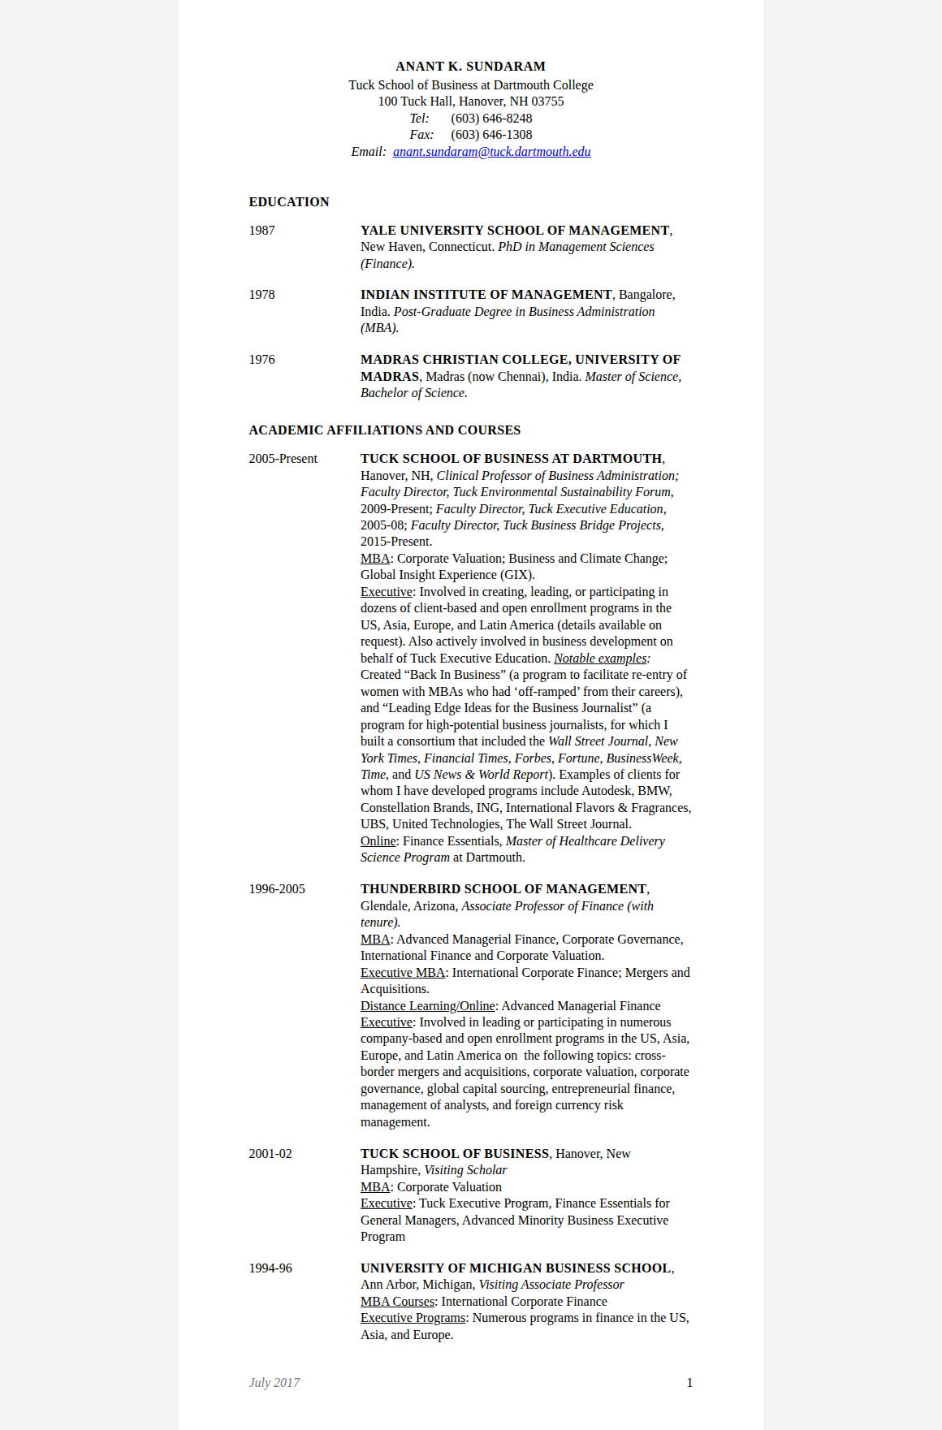ANANT K. SUNDARAM
Tuck School of Business at Dartmouth College
100 Tuck Hall, Hanover, NH 03755
Tel:(603) 646-8248
Fax:(603) 646-1308
Email: anant.sundaram@tuck.dartmouth.edu
EDUCATION
1987
YALE UNIVERSITY SCHOOL OF MANAGEMENT, New Haven, Connecticut. PhD in Management Sciences (Finance).
1978
INDIAN INSTITUTE OF MANAGEMENT, Bangalore, India. Post-Graduate Degree in Business Administration (MBA).
1976
MADRAS CHRISTIAN COLLEGE, UNIVERSITY OF MADRAS, Madras (now Chennai), India. Master of Science, Bachelor of Science.
ACADEMIC AFFILIATIONS AND COURSES
2005-Present
TUCK SCHOOL OF BUSINESS AT DARTMOUTH, Hanover, NH, Clinical Professor of Business Administration; Faculty Director, Tuck Environmental Sustainability Forum, 2009-Present; Faculty Director, Tuck Executive Education, 2005-08; Faculty Director, Tuck Business Bridge Projects, 2015-Present.
MBA: Corporate Valuation; Business and Climate Change; Global Insight Experience (GIX).
Executive: Involved in creating, leading, or participating in dozens of client-based and open enrollment programs in the US, Asia, Europe, and Latin America (details available on request). Also actively involved in business development on behalf of Tuck Executive Education. Notable examples: Created “Back In Business” (a program to facilitate re-entry of women with MBAs who had ‘off-ramped’ from their careers), and “Leading Edge Ideas for the Business Journalist” (a program for high-potential business journalists, for which I built a consortium that included the Wall Street Journal, New York Times, Financial Times, Forbes, Fortune, BusinessWeek, Time, and US News & World Report). Examples of clients for whom I have developed programs include Autodesk, BMW, Constellation Brands, ING, International Flavors & Fragrances, UBS, United Technologies, The Wall Street Journal.
Online: Finance Essentials, Master of Healthcare Delivery Science Program at Dartmouth.
1996-2005
THUNDERBIRD SCHOOL OF MANAGEMENT, Glendale, Arizona, Associate Professor of Finance (with tenure).
MBA: Advanced Managerial Finance, Corporate Governance, International Finance and Corporate Valuation.
Executive MBA: International Corporate Finance; Mergers and Acquisitions.
Distance Learning/Online: Advanced Managerial Finance
Executive: Involved in leading or participating in numerous company-based and open enrollment programs in the US, Asia, Europe, and Latin America on the following topics: cross-border mergers and acquisitions, corporate valuation, corporate governance, global capital sourcing, entrepreneurial finance, management of analysts, and foreign currency risk management.
2001-02
TUCK SCHOOL OF BUSINESS, Hanover, New Hampshire, Visiting Scholar
MBA: Corporate Valuation
Executive: Tuck Executive Program, Finance Essentials for General Managers, Advanced Minority Business Executive Program
1994-96
UNIVERSITY OF MICHIGAN BUSINESS SCHOOL, Ann Arbor, Michigan, Visiting Associate Professor
MBA Courses: International Corporate Finance
Executive Programs: Numerous programs in finance in the US, Asia, and Europe.
July 2017 1